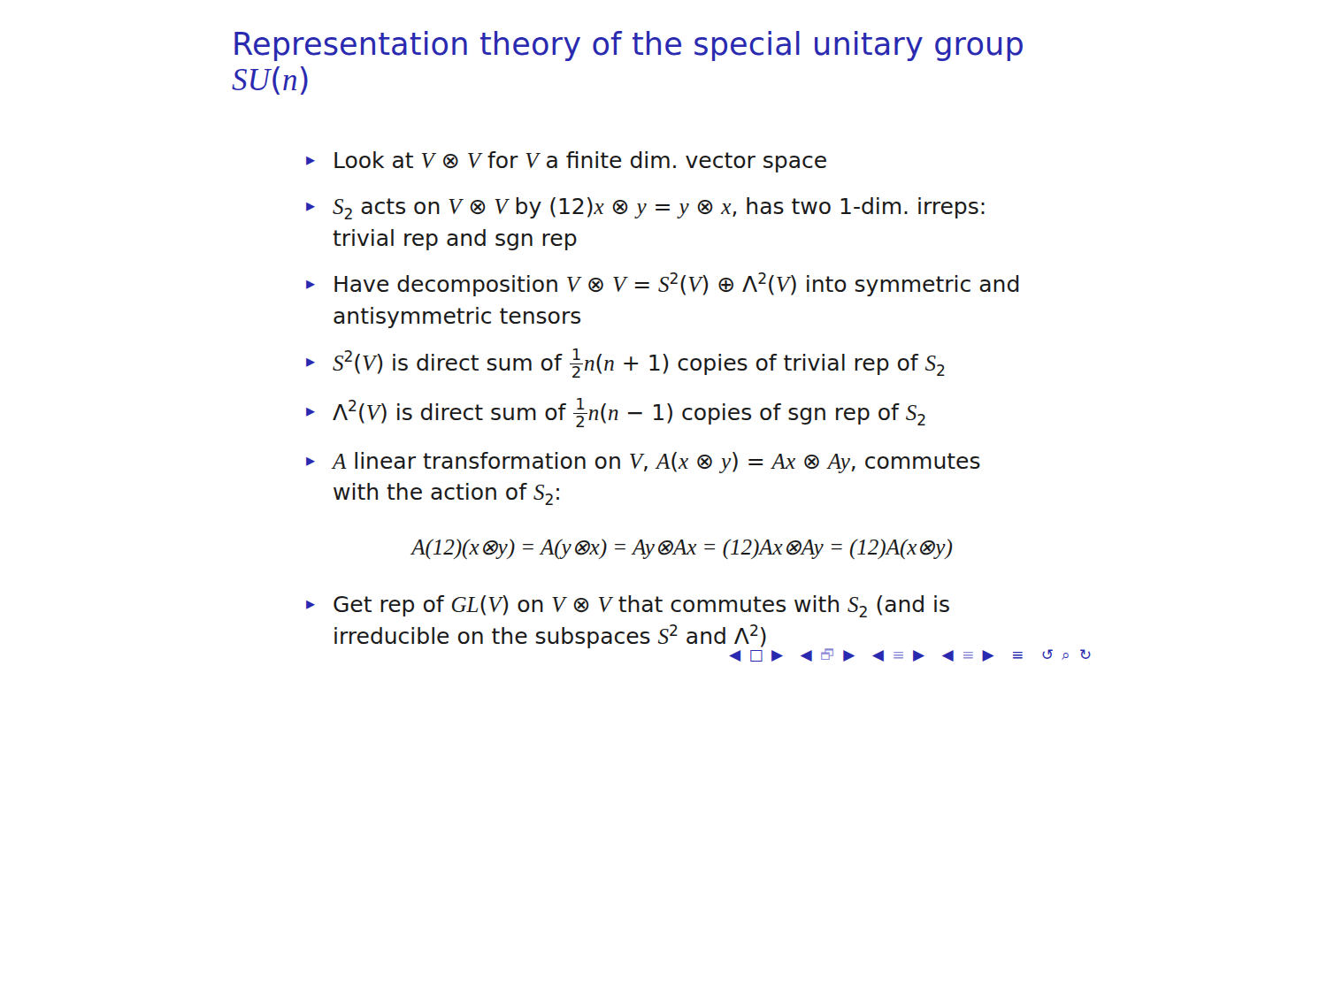Representation theory of the special unitary group SU(n)
Look at V ⊗ V for V a finite dim. vector space
S2 acts on V ⊗ V by (12)x ⊗ y = y ⊗ x, has two 1-dim. irreps: trivial rep and sgn rep
Have decomposition V ⊗ V = S2(V) ⊕ Λ2(V) into symmetric and antisymmetric tensors
S2(V) is direct sum of 12 n(n + 1) copies of trivial rep of S2
Λ2(V) is direct sum of 12 n(n − 1) copies of sgn rep of S2
A linear transformation on V, A(x ⊗ y) = Ax ⊗ Ay, commutes with the action of S2:
A(12)(x⊗y) = A(y⊗x) = Ay⊗Ax = (12)Ax⊗Ay = (12)A(x⊗y)
Get rep of GL(V) on V ⊗ V that commutes with S2 (and is irreducible on the subspaces S2 and Λ2)
◀ □ ▶ ◀ 🗗 ▶ ◀ ≡ ▶ ◀ ≡ ▶ ≡ ↺ ⌕ ↻